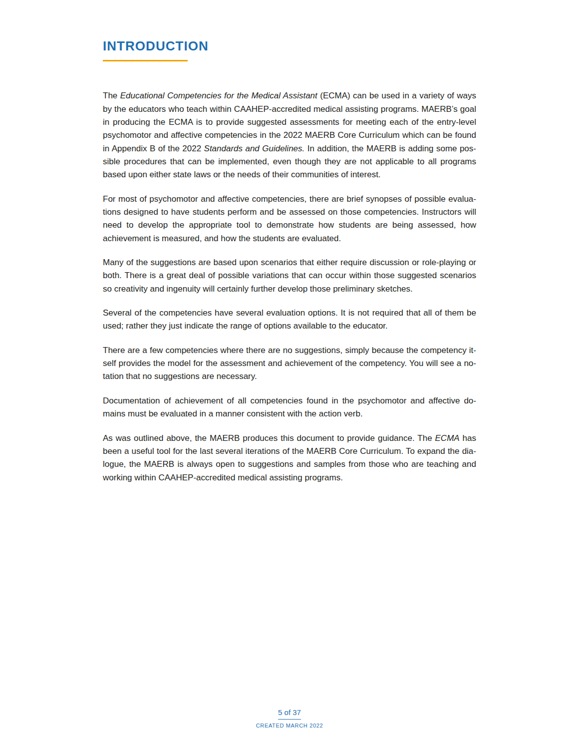Introduction
The Educational Competencies for the Medical Assistant (ECMA) can be used in a variety of ways by the educators who teach within CAAHEP-accredited medical assisting programs. MAERB’s goal in producing the ECMA is to provide suggested assessments for meeting each of the entry-level psychomotor and affective competencies in the 2022 MAERB Core Curriculum which can be found in Appendix B of the 2022 Standards and Guidelines. In addition, the MAERB is adding some possible procedures that can be implemented, even though they are not applicable to all programs based upon either state laws or the needs of their communities of interest.
For most of psychomotor and affective competencies, there are brief synopses of possible evaluations designed to have students perform and be assessed on those competencies. Instructors will need to develop the appropriate tool to demonstrate how students are being assessed, how achievement is measured, and how the students are evaluated.
Many of the suggestions are based upon scenarios that either require discussion or role-playing or both. There is a great deal of possible variations that can occur within those suggested scenarios so creativity and ingenuity will certainly further develop those preliminary sketches.
Several of the competencies have several evaluation options. It is not required that all of them be used; rather they just indicate the range of options available to the educator.
There are a few competencies where there are no suggestions, simply because the competency itself provides the model for the assessment and achievement of the competency. You will see a notation that no suggestions are necessary.
Documentation of achievement of all competencies found in the psychomotor and affective domains must be evaluated in a manner consistent with the action verb.
As was outlined above, the MAERB produces this document to provide guidance. The ECMA has been a useful tool for the last several iterations of the MAERB Core Curriculum. To expand the dialogue, the MAERB is always open to suggestions and samples from those who are teaching and working within CAAHEP-accredited medical assisting programs.
5 of 37
Created March 2022